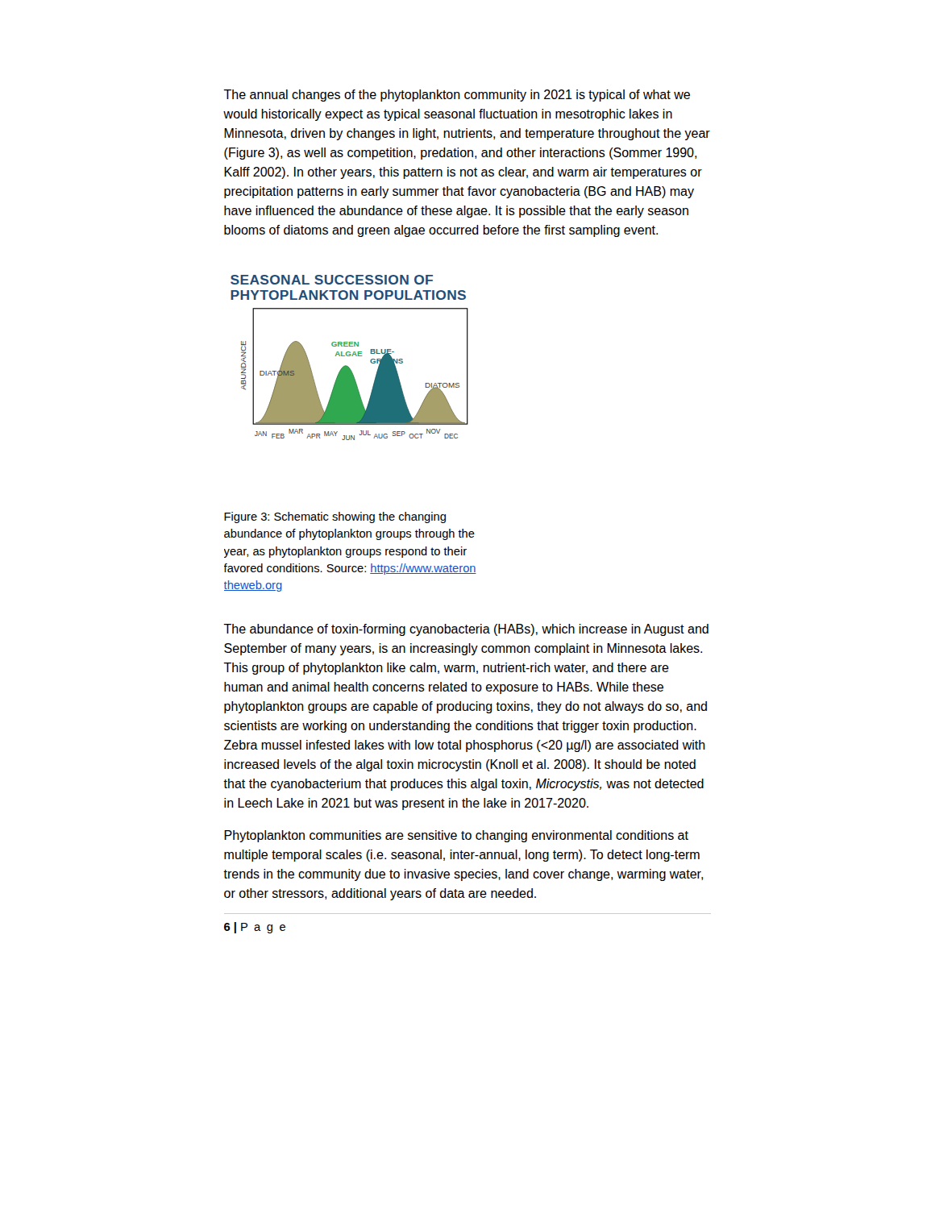The annual changes of the phytoplankton community in 2021 is typical of what we would historically expect as typical seasonal fluctuation in mesotrophic lakes in Minnesota, driven by changes in light, nutrients, and temperature throughout the year (Figure 3), as well as competition, predation, and other interactions (Sommer 1990, Kalff 2002). In other years, this pattern is not as clear, and warm air temperatures or precipitation patterns in early summer that favor cyanobacteria (BG and HAB) may have influenced the abundance of these algae. It is possible that the early season blooms of diatoms and green algae occurred before the first sampling event.
SEASONAL SUCCESSION OF PHYTOPLANKTON POPULATIONS ABUNDANCE DIATOMS GREEN ALGAE BLUE- GREENS DIATOMS JAN FEB MAR APR MAY JUN JUL AUG SEP OCT NOV DEC
Figure 3: Schematic showing the changing abundance of phytoplankton groups through the year, as phytoplankton groups respond to their favored conditions. Source: https://www.waterontheweb.org
The abundance of toxin-forming cyanobacteria (HABs), which increase in August and September of many years, is an increasingly common complaint in Minnesota lakes. This group of phytoplankton like calm, warm, nutrient-rich water, and there are human and animal health concerns related to exposure to HABs. While these phytoplankton groups are capable of producing toxins, they do not always do so, and scientists are working on understanding the conditions that trigger toxin production. Zebra mussel infested lakes with low total phosphorus (<20 µg/l) are associated with increased levels of the algal toxin microcystin (Knoll et al. 2008). It should be noted that the cyanobacterium that produces this algal toxin, Microcystis, was not detected in Leech Lake in 2021 but was present in the lake in 2017-2020.
Phytoplankton communities are sensitive to changing environmental conditions at multiple temporal scales (i.e. seasonal, inter-annual, long term). To detect long-term trends in the community due to invasive species, land cover change, warming water, or other stressors, additional years of data are needed.
6 | P a g e